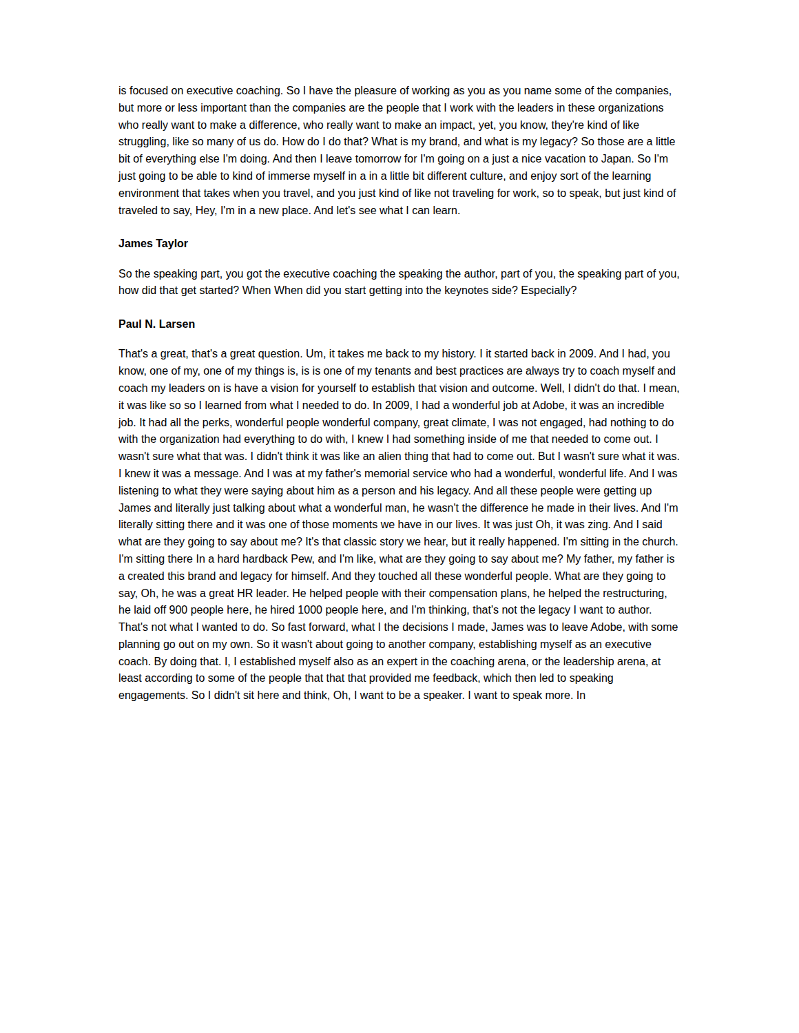is focused on executive coaching. So I have the pleasure of working as you as you name some of the companies, but more or less important than the companies are the people that I work with the leaders in these organizations who really want to make a difference, who really want to make an impact, yet, you know, they're kind of like struggling, like so many of us do. How do I do that? What is my brand, and what is my legacy? So those are a little bit of everything else I'm doing. And then I leave tomorrow for I'm going on a just a nice vacation to Japan. So I'm just going to be able to kind of immerse myself in a in a little bit different culture, and enjoy sort of the learning environment that takes when you travel, and you just kind of like not traveling for work, so to speak, but just kind of traveled to say, Hey, I'm in a new place. And let's see what I can learn.
James Taylor
So the speaking part, you got the executive coaching the speaking the author, part of you, the speaking part of you, how did that get started? When When did you start getting into the keynotes side? Especially?
Paul N. Larsen
That's a great, that's a great question. Um, it takes me back to my history. I it started back in 2009. And I had, you know, one of my, one of my things is, is is one of my tenants and best practices are always try to coach myself and coach my leaders on is have a vision for yourself to establish that vision and outcome. Well, I didn't do that. I mean, it was like so so I learned from what I needed to do. In 2009, I had a wonderful job at Adobe, it was an incredible job. It had all the perks, wonderful people wonderful company, great climate, I was not engaged, had nothing to do with the organization had everything to do with, I knew I had something inside of me that needed to come out. I wasn't sure what that was. I didn't think it was like an alien thing that had to come out. But I wasn't sure what it was. I knew it was a message. And I was at my father's memorial service who had a wonderful, wonderful life. And I was listening to what they were saying about him as a person and his legacy. And all these people were getting up James and literally just talking about what a wonderful man, he wasn't the difference he made in their lives. And I'm literally sitting there and it was one of those moments we have in our lives. It was just Oh, it was zing. And I said what are they going to say about me? It's that classic story we hear, but it really happened. I'm sitting in the church. I'm sitting there In a hard hardback Pew, and I'm like, what are they going to say about me? My father, my father is a created this brand and legacy for himself. And they touched all these wonderful people. What are they going to say, Oh, he was a great HR leader. He helped people with their compensation plans, he helped the restructuring, he laid off 900 people here, he hired 1000 people here, and I'm thinking, that's not the legacy I want to author. That's not what I wanted to do. So fast forward, what I the decisions I made, James was to leave Adobe, with some planning go out on my own. So it wasn't about going to another company, establishing myself as an executive coach. By doing that. I, I established myself also as an expert in the coaching arena, or the leadership arena, at least according to some of the people that that that provided me feedback, which then led to speaking engagements. So I didn't sit here and think, Oh, I want to be a speaker. I want to speak more. In